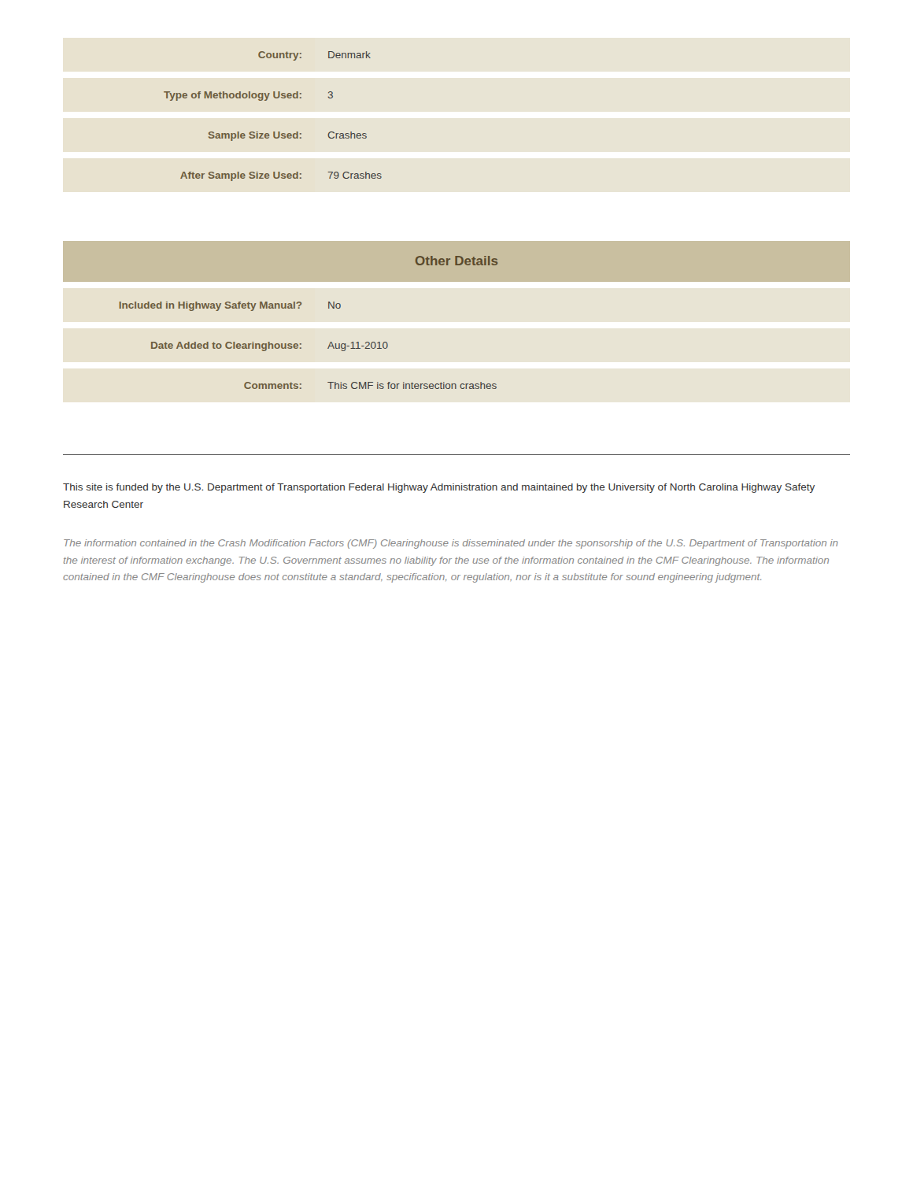| Country: | Denmark |
| Type of Methodology Used: | 3 |
| Sample Size Used: | Crashes |
| After Sample Size Used: | 79 Crashes |
| Other Details |
| Included in Highway Safety Manual? | No |
| Date Added to Clearinghouse: | Aug-11-2010 |
| Comments: | This CMF is for intersection crashes |
This site is funded by the U.S. Department of Transportation Federal Highway Administration and maintained by the University of North Carolina Highway Safety Research Center
The information contained in the Crash Modification Factors (CMF) Clearinghouse is disseminated under the sponsorship of the U.S. Department of Transportation in the interest of information exchange. The U.S. Government assumes no liability for the use of the information contained in the CMF Clearinghouse. The information contained in the CMF Clearinghouse does not constitute a standard, specification, or regulation, nor is it a substitute for sound engineering judgment.